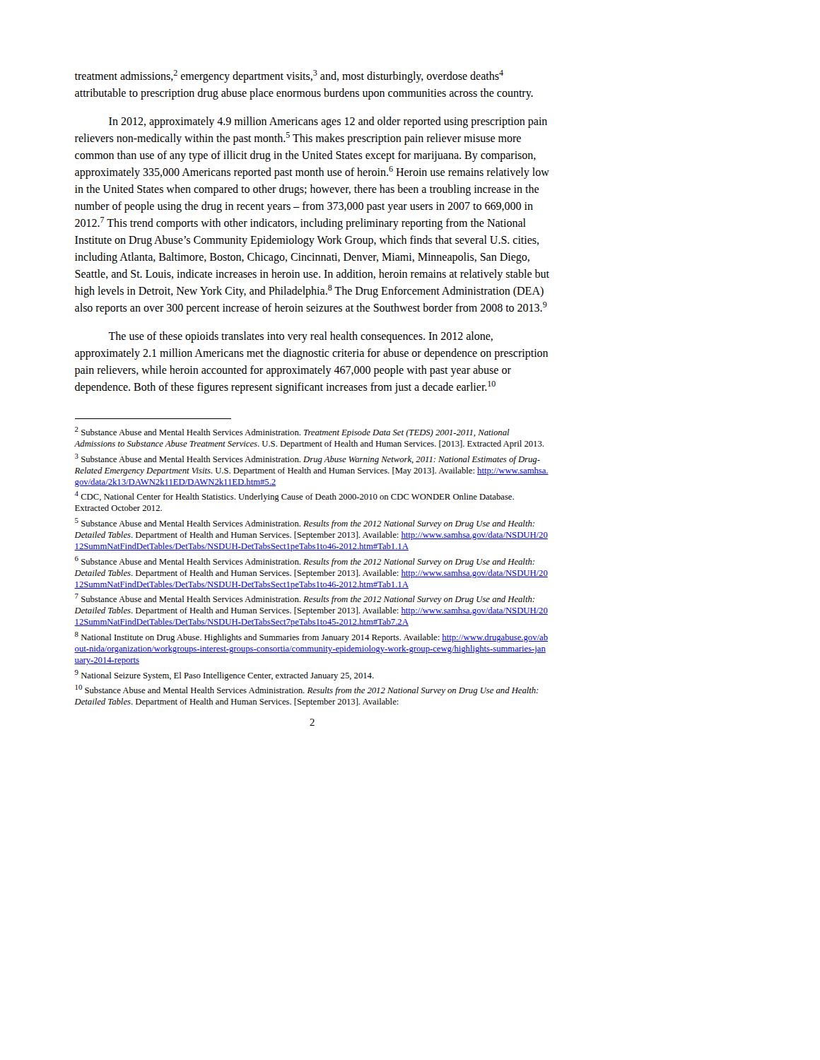treatment admissions,2 emergency department visits,3 and, most disturbingly, overdose deaths4 attributable to prescription drug abuse place enormous burdens upon communities across the country.
In 2012, approximately 4.9 million Americans ages 12 and older reported using prescription pain relievers non-medically within the past month.5 This makes prescription pain reliever misuse more common than use of any type of illicit drug in the United States except for marijuana. By comparison, approximately 335,000 Americans reported past month use of heroin.6 Heroin use remains relatively low in the United States when compared to other drugs; however, there has been a troubling increase in the number of people using the drug in recent years – from 373,000 past year users in 2007 to 669,000 in 2012.7 This trend comports with other indicators, including preliminary reporting from the National Institute on Drug Abuse’s Community Epidemiology Work Group, which finds that several U.S. cities, including Atlanta, Baltimore, Boston, Chicago, Cincinnati, Denver, Miami, Minneapolis, San Diego, Seattle, and St. Louis, indicate increases in heroin use. In addition, heroin remains at relatively stable but high levels in Detroit, New York City, and Philadelphia.8 The Drug Enforcement Administration (DEA) also reports an over 300 percent increase of heroin seizures at the Southwest border from 2008 to 2013.9
The use of these opioids translates into very real health consequences. In 2012 alone, approximately 2.1 million Americans met the diagnostic criteria for abuse or dependence on prescription pain relievers, while heroin accounted for approximately 467,000 people with past year abuse or dependence. Both of these figures represent significant increases from just a decade earlier.10
2 Substance Abuse and Mental Health Services Administration. Treatment Episode Data Set (TEDS) 2001-2011, National Admissions to Substance Abuse Treatment Services. U.S. Department of Health and Human Services. [2013]. Extracted April 2013.
3 Substance Abuse and Mental Health Services Administration. Drug Abuse Warning Network, 2011: National Estimates of Drug-Related Emergency Department Visits. U.S. Department of Health and Human Services. [May 2013]. Available: http://www.samhsa.gov/data/2k13/DAWN2k11ED/DAWN2k11ED.htm#5.2
4 CDC, National Center for Health Statistics. Underlying Cause of Death 2000-2010 on CDC WONDER Online Database. Extracted October 2012.
5 Substance Abuse and Mental Health Services Administration. Results from the 2012 National Survey on Drug Use and Health: Detailed Tables. Department of Health and Human Services. [September 2013]. Available: http://www.samhsa.gov/data/NSDUH/2012SummNatFindDetTables/DetTabs/NSDUH-DetTabsSect1peTabs1to46-2012.htm#Tab1.1A
6 Substance Abuse and Mental Health Services Administration. Results from the 2012 National Survey on Drug Use and Health: Detailed Tables. Department of Health and Human Services. [September 2013]. Available: http://www.samhsa.gov/data/NSDUH/2012SummNatFindDetTables/DetTabs/NSDUH-DetTabsSect1peTabs1to46-2012.htm#Tab1.1A
7 Substance Abuse and Mental Health Services Administration. Results from the 2012 National Survey on Drug Use and Health: Detailed Tables. Department of Health and Human Services. [September 2013]. Available: http://www.samhsa.gov/data/NSDUH/2012SummNatFindDetTables/DetTabs/NSDUH-DetTabsSect7peTabs1to45-2012.htm#Tab7.2A
8 National Institute on Drug Abuse. Highlights and Summaries from January 2014 Reports. Available: http://www.drugabuse.gov/about-nida/organization/workgroups-interest-groups-consortia/community-epidemiology-work-group-cewg/highlights-summaries-january-2014-reports
9 National Seizure System, El Paso Intelligence Center, extracted January 25, 2014.
10 Substance Abuse and Mental Health Services Administration. Results from the 2012 National Survey on Drug Use and Health: Detailed Tables. Department of Health and Human Services. [September 2013]. Available:
2